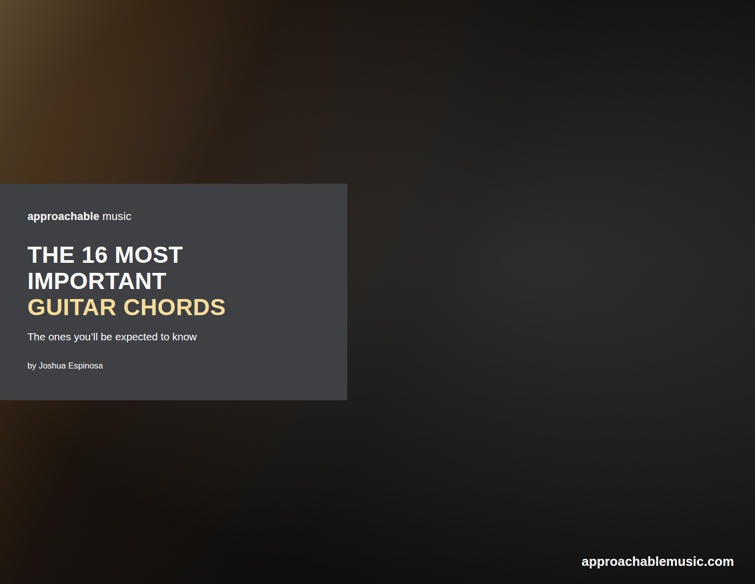approachable music
The 16 Most Important Guitar Chords
The ones you’ll be expected to know
by Joshua Espinosa
approachablemusic.com